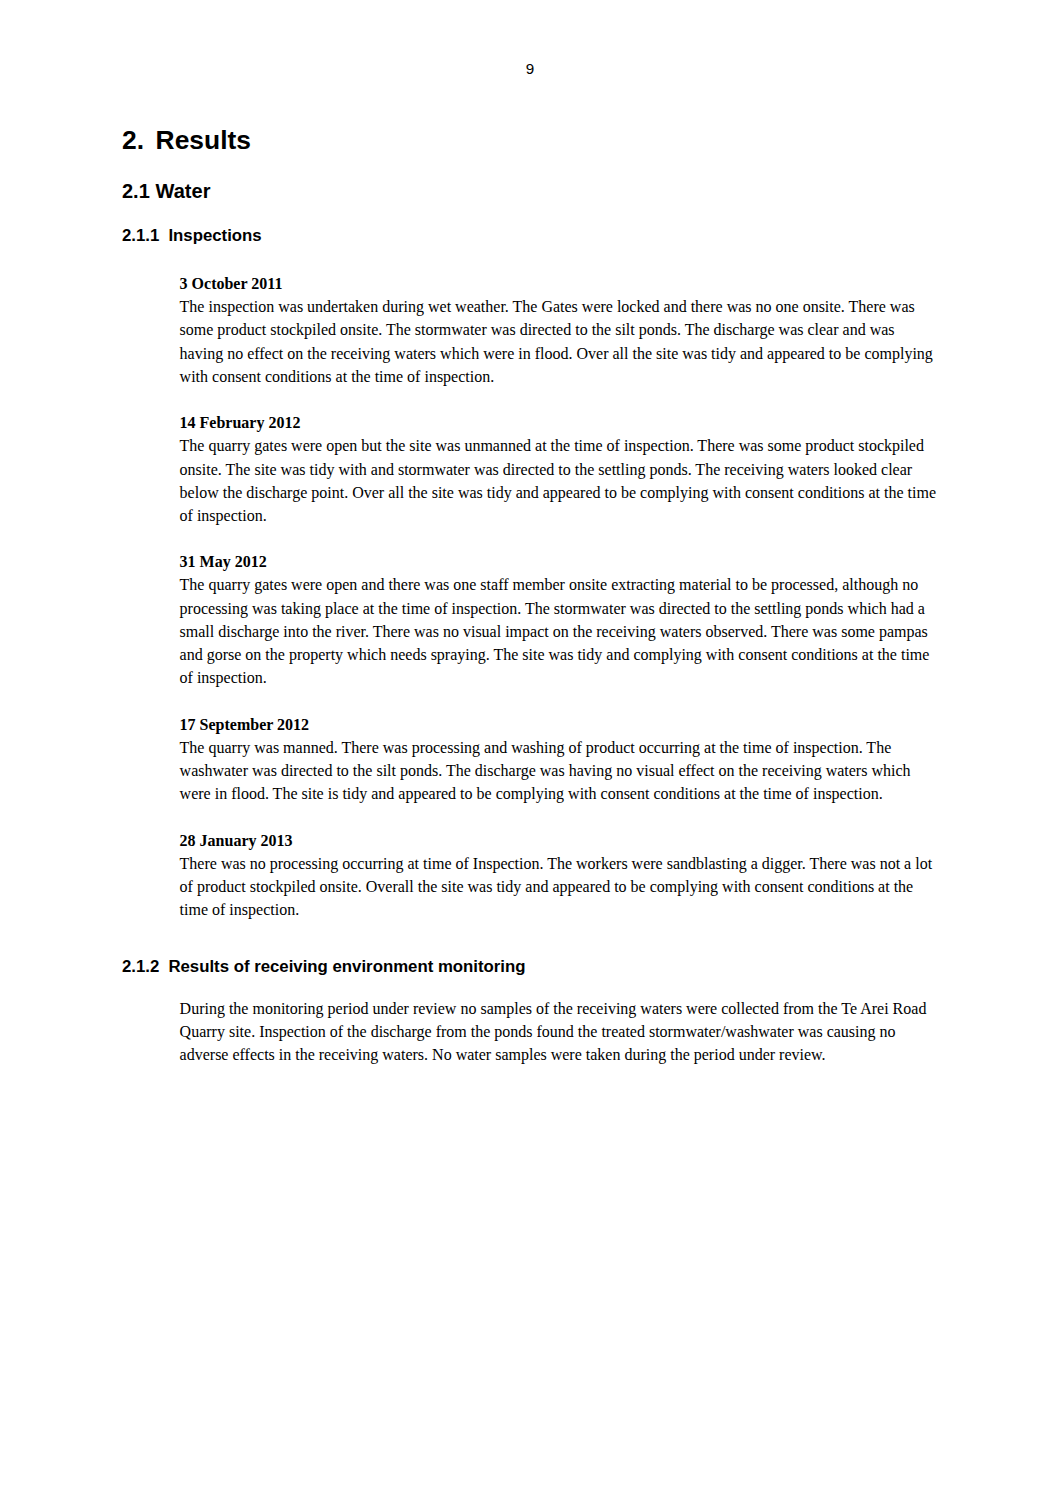9
2. Results
2.1 Water
2.1.1 Inspections
3 October 2011
The inspection was undertaken during wet weather. The Gates were locked and there was no one onsite. There was some product stockpiled onsite. The stormwater was directed to the silt ponds. The discharge was clear and was having no effect on the receiving waters which were in flood. Over all the site was tidy and appeared to be complying with consent conditions at the time of inspection.
14 February 2012
The quarry gates were open but the site was unmanned at the time of inspection. There was some product stockpiled onsite. The site was tidy with and stormwater was directed to the settling ponds. The receiving waters looked clear below the discharge point. Over all the site was tidy and appeared to be complying with consent conditions at the time of inspection.
31 May 2012
The quarry gates were open and there was one staff member onsite extracting material to be processed, although no processing was taking place at the time of inspection. The stormwater was directed to the settling ponds which had a small discharge into the river. There was no visual impact on the receiving waters observed. There was some pampas and gorse on the property which needs spraying. The site was tidy and complying with consent conditions at the time of inspection.
17 September 2012
The quarry was manned. There was processing and washing of product occurring at the time of inspection. The washwater was directed to the silt ponds. The discharge was having no visual effect on the receiving waters which were in flood. The site is tidy and appeared to be complying with consent conditions at the time of inspection.
28 January 2013
There was no processing occurring at time of Inspection. The workers were sandblasting a digger. There was not a lot of product stockpiled onsite. Overall the site was tidy and appeared to be complying with consent conditions at the time of inspection.
2.1.2 Results of receiving environment monitoring
During the monitoring period under review no samples of the receiving waters were collected from the Te Arei Road Quarry site. Inspection of the discharge from the ponds found the treated stormwater/washwater was causing no adverse effects in the receiving waters. No water samples were taken during the period under review.